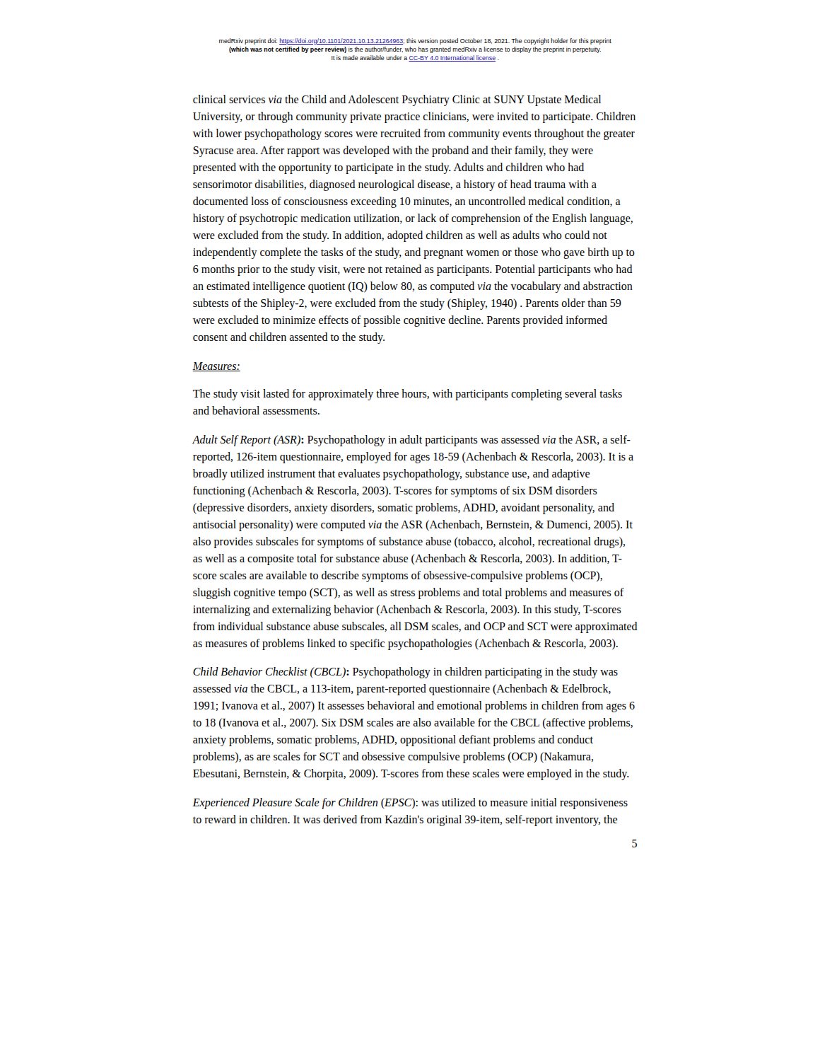medRxiv preprint doi: https://doi.org/10.1101/2021.10.13.21264963; this version posted October 18, 2021. The copyright holder for this preprint
(which was not certified by peer review) is the author/funder, who has granted medRxiv a license to display the preprint in perpetuity.
It is made available under a CC-BY 4.0 International license .
clinical services via the Child and Adolescent Psychiatry Clinic at SUNY Upstate Medical University, or through community private practice clinicians, were invited to participate. Children with lower psychopathology scores were recruited from community events throughout the greater Syracuse area. After rapport was developed with the proband and their family, they were presented with the opportunity to participate in the study. Adults and children who had sensorimotor disabilities, diagnosed neurological disease, a history of head trauma with a documented loss of consciousness exceeding 10 minutes, an uncontrolled medical condition, a history of psychotropic medication utilization, or lack of comprehension of the English language, were excluded from the study. In addition, adopted children as well as adults who could not independently complete the tasks of the study, and pregnant women or those who gave birth up to 6 months prior to the study visit, were not retained as participants. Potential participants who had an estimated intelligence quotient (IQ) below 80, as computed via the vocabulary and abstraction subtests of the Shipley-2, were excluded from the study (Shipley, 1940) . Parents older than 59 were excluded to minimize effects of possible cognitive decline. Parents provided informed consent and children assented to the study.
Measures:
The study visit lasted for approximately three hours, with participants completing several tasks and behavioral assessments.
Adult Self Report (ASR): Psychopathology in adult participants was assessed via the ASR, a self-reported, 126-item questionnaire, employed for ages 18-59 (Achenbach & Rescorla, 2003). It is a broadly utilized instrument that evaluates psychopathology, substance use, and adaptive functioning (Achenbach & Rescorla, 2003). T-scores for symptoms of six DSM disorders (depressive disorders, anxiety disorders, somatic problems, ADHD, avoidant personality, and antisocial personality) were computed via the ASR (Achenbach, Bernstein, & Dumenci, 2005). It also provides subscales for symptoms of substance abuse (tobacco, alcohol, recreational drugs), as well as a composite total for substance abuse (Achenbach & Rescorla, 2003). In addition, T-score scales are available to describe symptoms of obsessive-compulsive problems (OCP), sluggish cognitive tempo (SCT), as well as stress problems and total problems and measures of internalizing and externalizing behavior (Achenbach & Rescorla, 2003). In this study, T-scores from individual substance abuse subscales, all DSM scales, and OCP and SCT were approximated as measures of problems linked to specific psychopathologies (Achenbach & Rescorla, 2003).
Child Behavior Checklist (CBCL): Psychopathology in children participating in the study was assessed via the CBCL, a 113-item, parent-reported questionnaire (Achenbach & Edelbrock, 1991; Ivanova et al., 2007) It assesses behavioral and emotional problems in children from ages 6 to 18 (Ivanova et al., 2007). Six DSM scales are also available for the CBCL (affective problems, anxiety problems, somatic problems, ADHD, oppositional defiant problems and conduct problems), as are scales for SCT and obsessive compulsive problems (OCP) (Nakamura, Ebesutani, Bernstein, & Chorpita, 2009). T-scores from these scales were employed in the study.
Experienced Pleasure Scale for Children (EPSC): was utilized to measure initial responsiveness to reward in children. It was derived from Kazdin's original 39-item, self-report inventory, the
5